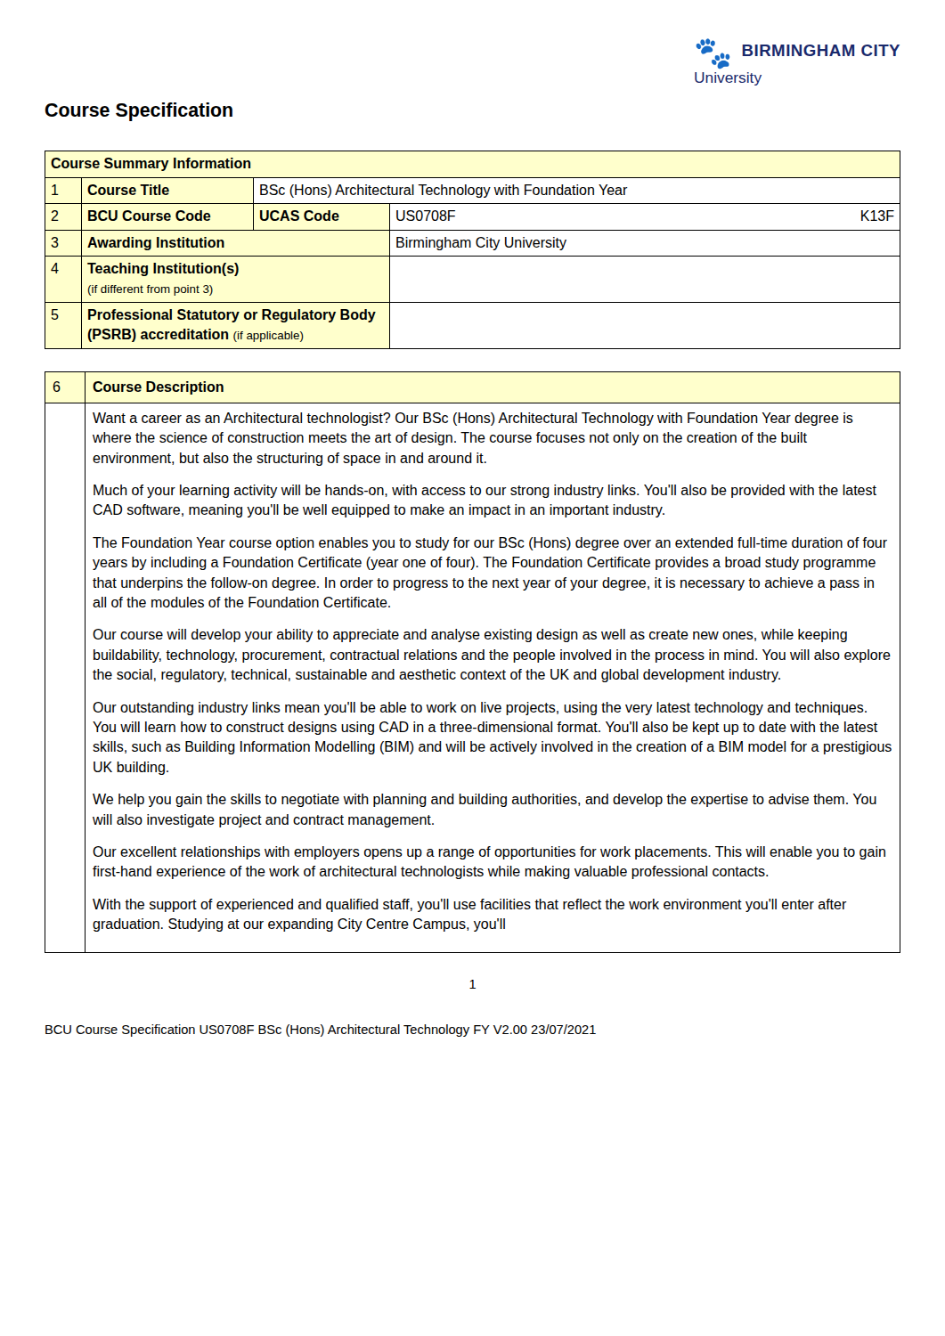🐾 BIRMINGHAM CITY
University
Course Specification
| Course Summary Information |
| 1 | Course Title | BSc (Hons) Architectural Technology with Foundation Year |
| 2 | BCU Course Code | UCAS Code | / US0708F / K13F / |
| 3 | Awarding Institution | Birmingham City University |
| 4 | Teaching Institution(s) (if different from point 3) | |
| 5 | Professional Statutory or Regulatory Body (PSRB) accreditation (if applicable) | |
| 6 | Course Description |
| | Want a career as an Architectural technologist? Our BSc (Hons) Architectural Technology with Foundation Year degree is where the science of construction meets the art of design. The course focuses not only on the creation of the built environment, but also the structuring of space in and around it. Much of your learning activity will be hands-on, with access to our strong industry links. You'll also be provided with the latest CAD software, meaning you'll be well equipped to make an impact in an important industry. The Foundation Year course option enables you to study for our BSc (Hons) degree over an extended full-time duration of four years by including a Foundation Certificate (year one of four). The Foundation Certificate provides a broad study programme that underpins the follow-on degree. In order to progress to the next year of your degree, it is necessary to achieve a pass in all of the modules of the Foundation Certificate. Our course will develop your ability to appreciate and analyse existing design as well as create new ones, while keeping buildability, technology, procurement, contractual relations and the people involved in the process in mind. You will also explore the social, regulatory, technical, sustainable and aesthetic context of the UK and global development industry. Our outstanding industry links mean you'll be able to work on live projects, using the very latest technology and techniques. You will learn how to construct designs using CAD in a three-dimensional format. You'll also be kept up to date with the latest skills, such as Building Information Modelling (BIM) and will be actively involved in the creation of a BIM model for a prestigious UK building. We help you gain the skills to negotiate with planning and building authorities, and develop the expertise to advise them. You will also investigate project and contract management. Our excellent relationships with employers opens up a range of opportunities for work placements. This will enable you to gain first-hand experience of the work of architectural technologists while making valuable professional contacts. With the support of experienced and qualified staff, you'll use facilities that reflect the work environment you'll enter after graduation. Studying at our expanding City Centre Campus, you'll |
1
BCU Course Specification US0708F BSc (Hons) Architectural Technology FY V2.00 23/07/2021